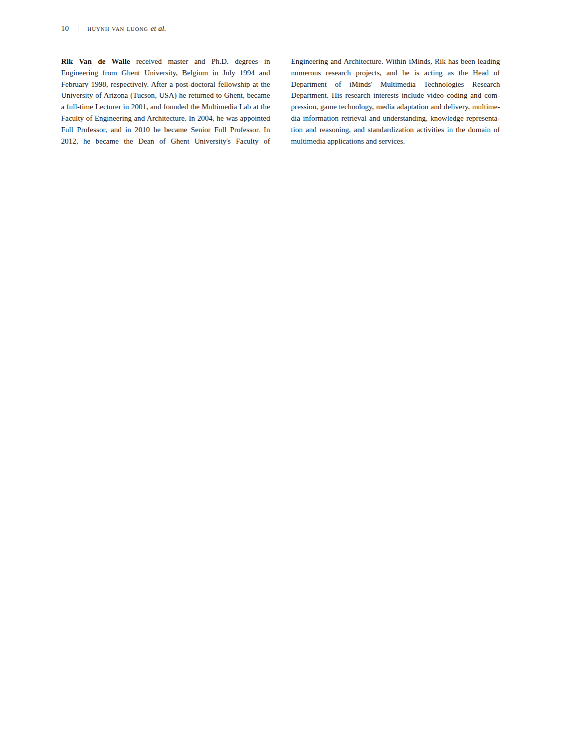10 huynh van luong et al.
Rik Van de Walle received master and Ph.D. degrees in Engineering from Ghent University, Belgium in July 1994 and February 1998, respectively. After a post-doctoral fellowship at the University of Arizona (Tucson, USA) he returned to Ghent, became a full-time Lecturer in 2001, and founded the Multimedia Lab at the Faculty of Engineering and Architecture. In 2004, he was appointed Full Professor, and in 2010 he became Senior Full Professor. In 2012, he became the Dean of Ghent University's Faculty of Engineering and Architecture. Within iMinds, Rik has been leading numerous research projects, and he is acting as the Head of Department of iMinds' Multimedia Technologies Research Department. His research interests include video coding and compression, game technology, media adaptation and delivery, multimedia information retrieval and understanding, knowledge representation and reasoning, and standardization activities in the domain of multimedia applications and services.